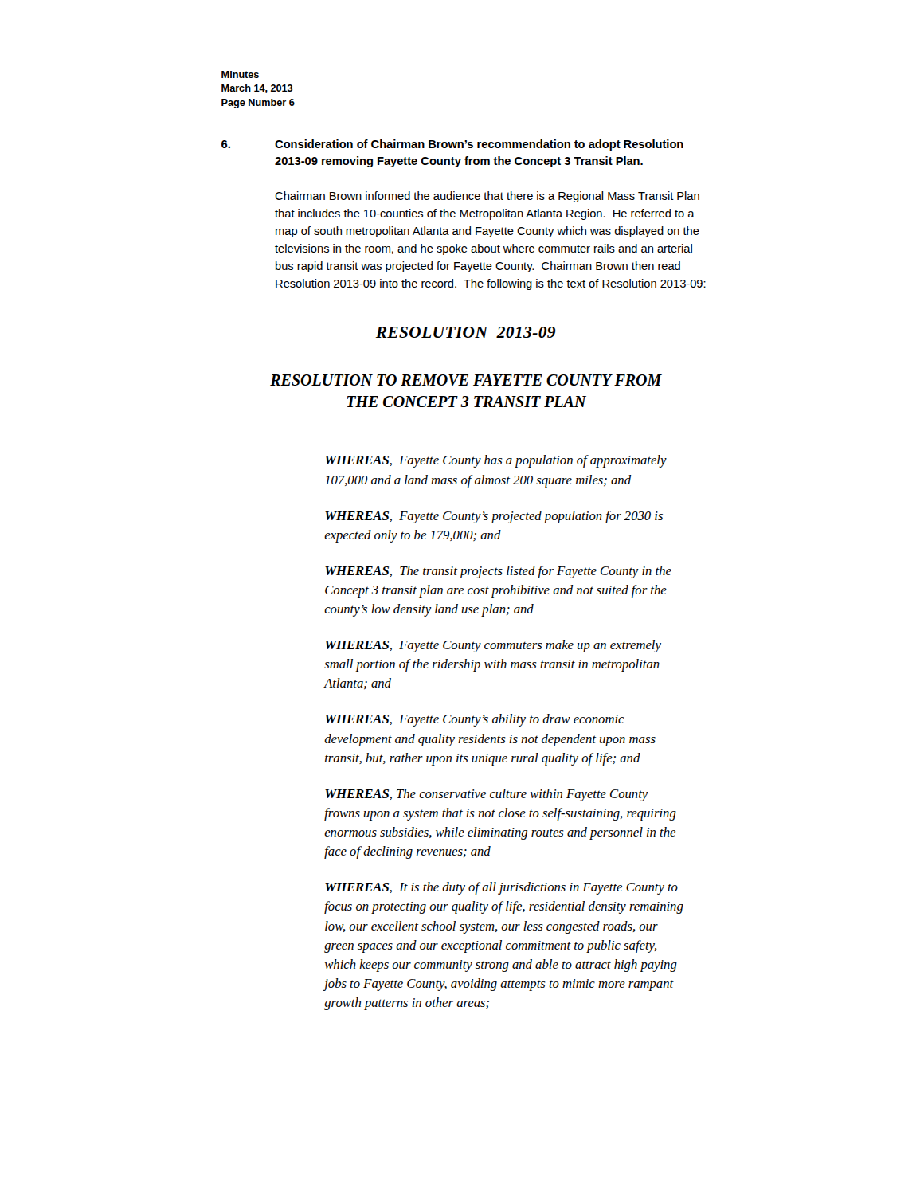Minutes
March 14, 2013
Page Number 6
6.
Consideration of Chairman Brown’s recommendation to adopt Resolution 2013-09 removing Fayette County from the Concept 3 Transit Plan.
Chairman Brown informed the audience that there is a Regional Mass Transit Plan that includes the 10-counties of the Metropolitan Atlanta Region. He referred to a map of south metropolitan Atlanta and Fayette County which was displayed on the televisions in the room, and he spoke about where commuter rails and an arterial bus rapid transit was projected for Fayette County. Chairman Brown then read Resolution 2013-09 into the record. The following is the text of Resolution 2013-09:
RESOLUTION 2013-09
RESOLUTION TO REMOVE FAYETTE COUNTY FROM
THE CONCEPT 3 TRANSIT PLAN
WHEREAS, Fayette County has a population of approximately 107,000 and a land mass of almost 200 square miles; and
WHEREAS, Fayette County’s projected population for 2030 is expected only to be 179,000; and
WHEREAS, The transit projects listed for Fayette County in the Concept 3 transit plan are cost prohibitive and not suited for the county’s low density land use plan; and
WHEREAS, Fayette County commuters make up an extremely small portion of the ridership with mass transit in metropolitan Atlanta; and
WHEREAS, Fayette County’s ability to draw economic development and quality residents is not dependent upon mass transit, but, rather upon its unique rural quality of life; and
WHEREAS, The conservative culture within Fayette County frowns upon a system that is not close to self-sustaining, requiring enormous subsidies, while eliminating routes and personnel in the face of declining revenues; and
WHEREAS, It is the duty of all jurisdictions in Fayette County to focus on protecting our quality of life, residential density remaining low, our excellent school system, our less congested roads, our green spaces and our exceptional commitment to public safety, which keeps our community strong and able to attract high paying jobs to Fayette County, avoiding attempts to mimic more rampant growth patterns in other areas;